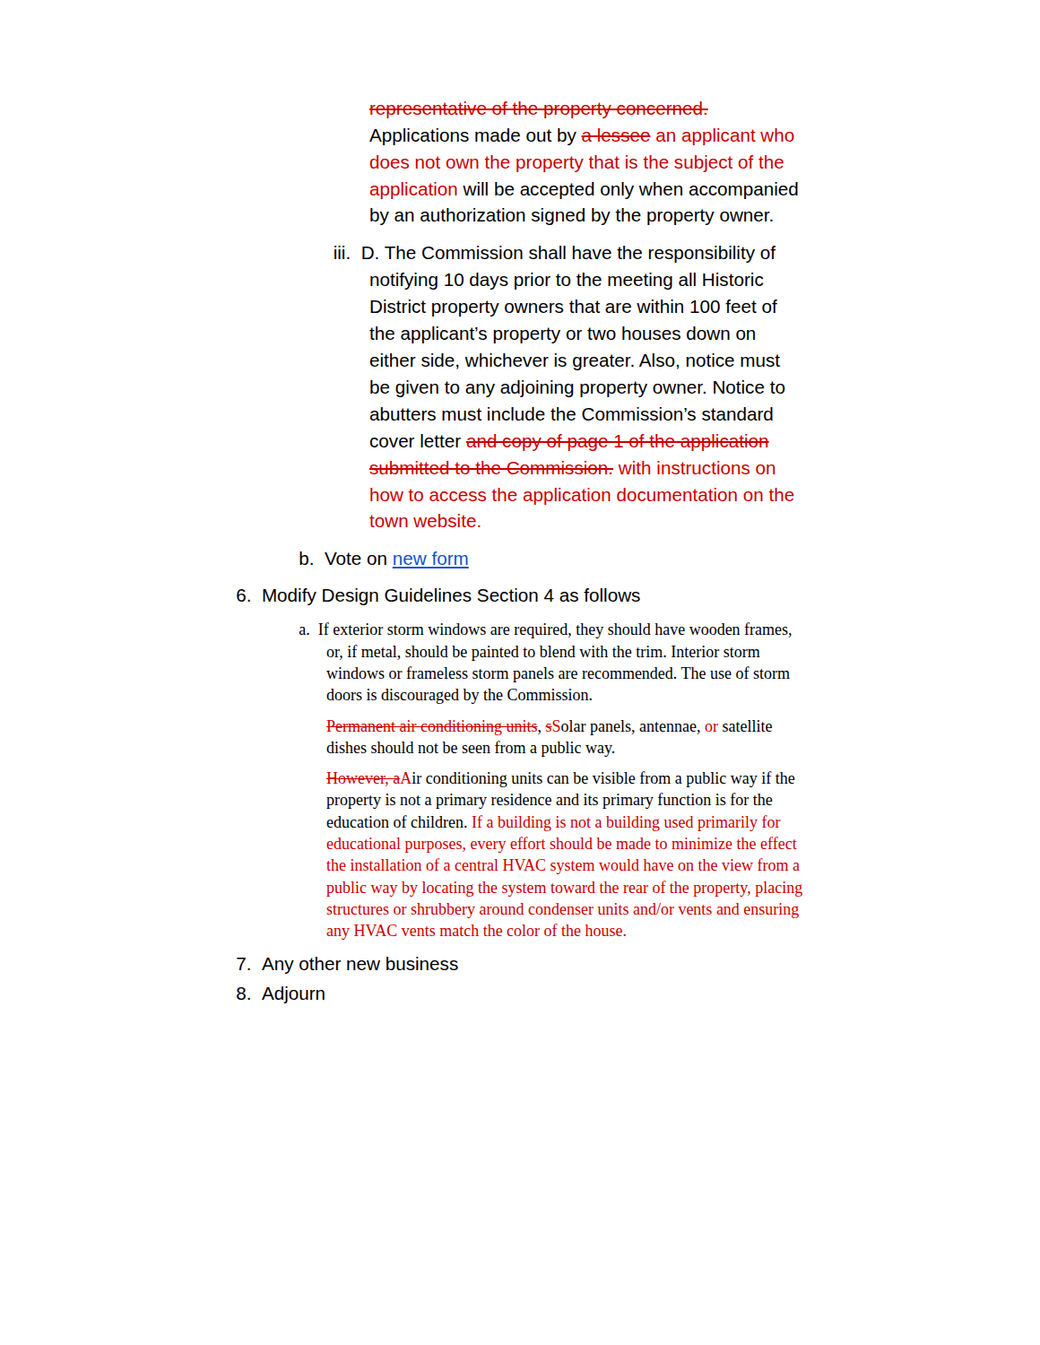representative of the property concerned. Applications made out by a lessee an applicant who does not own the property that is the subject of the application will be accepted only when accompanied by an authorization signed by the property owner.
iii. D. The Commission shall have the responsibility of notifying 10 days prior to the meeting all Historic District property owners that are within 100 feet of the applicant’s property or two houses down on either side, whichever is greater. Also, notice must be given to any adjoining property owner. Notice to abutters must include the Commission’s standard cover letter and copy of page 1 of the application submitted to the Commission. with instructions on how to access the application documentation on the town website.
b. Vote on new form
6. Modify Design Guidelines Section 4 as follows
a. If exterior storm windows are required, they should have wooden frames, or, if metal, should be painted to blend with the trim. Interior storm windows or frameless storm panels are recommended. The use of storm doors is discouraged by the Commission.
Permanent air conditioning units, sSolar panels, antennae, or satellite dishes should not be seen from a public way.
However, a Air conditioning units can be visible from a public way if the property is not a primary residence and its primary function is for the education of children. If a building is not a building used primarily for educational purposes, every effort should be made to minimize the effect the installation of a central HVAC system would have on the view from a public way by locating the system toward the rear of the property, placing structures or shrubbery around condenser units and/or vents and ensuring any HVAC vents match the color of the house.
7. Any other new business
8. Adjourn